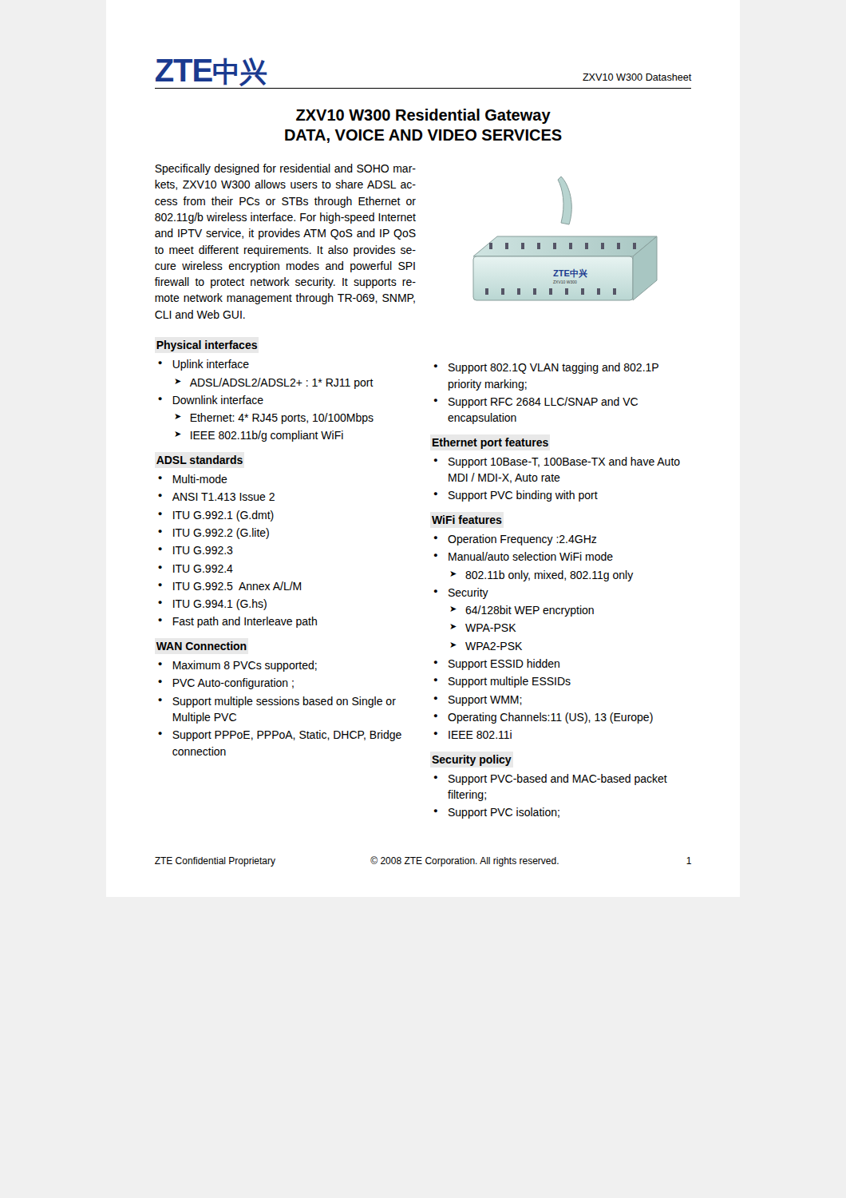ZTE中兴
ZXV10 W300 Datasheet
ZXV10 W300 Residential Gateway
DATA, VOICE AND VIDEO SERVICES
Specifically designed for residential and SOHO markets, ZXV10 W300 allows users to share ADSL access from their PCs or STBs through Ethernet or 802.11g/b wireless interface. For high-speed Internet and IPTV service, it provides ATM QoS and IP QoS to meet different requirements. It also provides secure wireless encryption modes and powerful SPI firewall to protect network security. It supports remote network management through TR-069, SNMP, CLI and Web GUI.
Physical interfaces
Uplink interface
ADSL/ADSL2/ADSL2+ : 1* RJ11 port
Downlink interface
Ethernet: 4* RJ45 ports, 10/100Mbps
IEEE 802.11b/g compliant WiFi
ADSL standards
Multi-mode
ANSI T1.413 Issue 2
ITU G.992.1 (G.dmt)
ITU G.992.2 (G.lite)
ITU G.992.3
ITU G.992.4
ITU G.992.5 Annex A/L/M
ITU G.994.1 (G.hs)
Fast path and Interleave path
WAN Connection
Maximum 8 PVCs supported;
PVC Auto-configuration ;
Support multiple sessions based on Single or Multiple PVC
Support PPPoE, PPPoA, Static, DHCP, Bridge connection
Support 802.1Q VLAN tagging and 802.1P priority marking;
Support RFC 2684 LLC/SNAP and VC encapsulation
Ethernet port features
Support 10Base-T, 100Base-TX and have Auto MDI / MDI-X, Auto rate
Support PVC binding with port
WiFi features
Operation Frequency :2.4GHz
Manual/auto selection WiFi mode
802.11b only, mixed, 802.11g only
Security
64/128bit WEP encryption
WPA-PSK
WPA2-PSK
Support ESSID hidden
Support multiple ESSIDs
Support WMM;
Operating Channels:11 (US), 13 (Europe)
IEEE 802.11i
Security policy
Support PVC-based and MAC-based packet filtering;
Support PVC isolation;
ZTE Confidential Proprietary
© 2008 ZTE Corporation. All rights reserved.
1